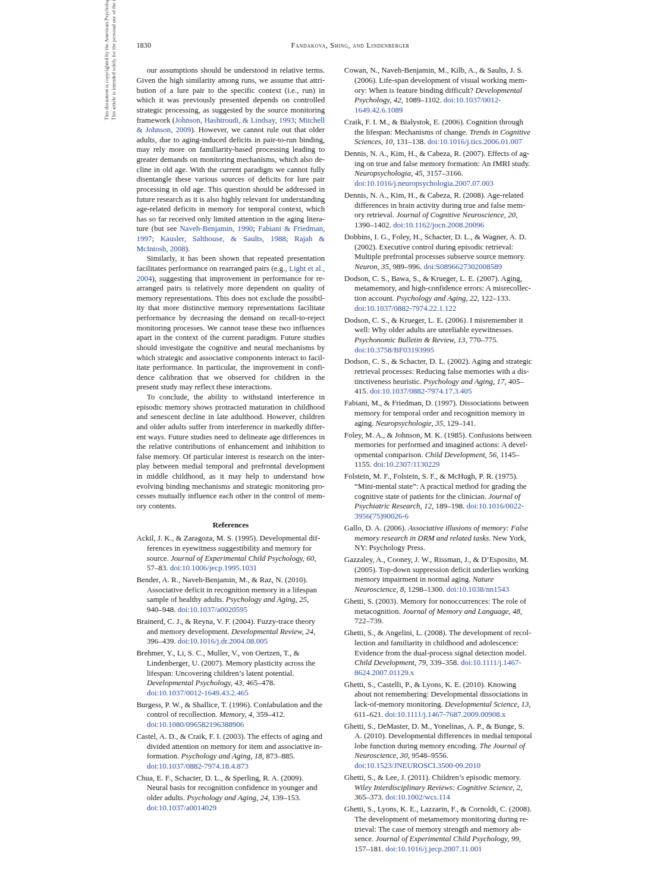1830 Fandakova, Shing, and Lindenberger
This document is copyrighted by the American Psychological Association or one of its allied publishers. This article is intended solely for the personal use of the individual user and is not to be disseminated broadly.
our assumptions should be understood in relative terms. Given the high similarity among runs, we assume that attribution of a lure pair to the specific context (i.e., run) in which it was previously presented depends on controlled strategic processing, as suggested by the source monitoring framework (Johnson, Hashtroudi, & Lindsay, 1993; Mitchell & Johnson, 2009). However, we cannot rule out that older adults, due to aging-induced deficits in pair-to-run binding, may rely more on familiarity-based processing leading to greater demands on monitoring mechanisms, which also decline in old age. With the current paradigm we cannot fully disentangle these various sources of deficits for lure pair processing in old age. This question should be addressed in future research as it is also highly relevant for understanding age-related deficits in memory for temporal context, which has so far received only limited attention in the aging literature (but see Naveh-Benjamin, 1990; Fabiani & Friedman, 1997; Kausler, Salthouse, & Saults, 1988; Rajah & McIntosh, 2008).
Similarly, it has been shown that repeated presentation facilitates performance on rearranged pairs (e.g., Light et al., 2004), suggesting that improvement in performance for rearranged pairs is relatively more dependent on quality of memory representations. This does not exclude the possibility that more distinctive memory representations facilitate performance by decreasing the demand on recall-to-reject monitoring processes. We cannot tease these two influences apart in the context of the current paradigm. Future studies should investigate the cognitive and neural mechanisms by which strategic and associative components interact to facilitate performance. In particular, the improvement in confidence calibration that we observed for children in the present study may reflect these interactions.
To conclude, the ability to withstand interference in episodic memory shows protracted maturation in childhood and senescent decline in late adulthood. However, children and older adults suffer from interference in markedly different ways. Future studies need to delineate age differences in the relative contributions of enhancement and inhibition to false memory. Of particular interest is research on the interplay between medial temporal and prefrontal development in middle childhood, as it may help to understand how evolving binding mechanisms and strategic monitoring processes mutually influence each other in the control of memory contents.
References
Ackil, J. K., & Zaragoza, M. S. (1995). Developmental differences in eyewitness suggestibility and memory for source. Journal of Experimental Child Psychology, 60, 57–83. doi:10.1006/jecp.1995.1031
Bender, A. R., Naveh-Benjamin, M., & Raz, N. (2010). Associative deficit in recognition memory in a lifespan sample of healthy adults. Psychology and Aging, 25, 940–948. doi:10.1037/a0020595
Brainerd, C. J., & Reyna, V. F. (2004). Fuzzy-trace theory and memory development. Developmental Review, 24, 396–439. doi:10.1016/j.dr.2004.08.005
Brehmer, Y., Li, S. C., Muller, V., von Oertzen, T., & Lindenberger, U. (2007). Memory plasticity across the lifespan: Uncovering children’s latent potential. Developmental Psychology, 43, 465–478. doi:10.1037/0012-1649.43.2.465
Burgess, P. W., & Shallice, T. (1996). Confabulation and the control of recollection. Memory, 4, 359–412. doi:10.1080/096582196388906
Castel, A. D., & Craik, F. I. (2003). The effects of aging and divided attention on memory for item and associative information. Psychology and Aging, 18, 873–885. doi:10.1037/0882-7974.18.4.873
Chua, E. F., Schacter, D. L., & Sperling, R. A. (2009). Neural basis for recognition confidence in younger and older adults. Psychology and Aging, 24, 139–153. doi:10.1037/a0014029
Cowan, N., Naveh-Benjamin, M., Kilb, A., & Saults, J. S. (2006). Life-span development of visual working memory: When is feature binding difficult? Developmental Psychology, 42, 1089–1102. doi:10.1037/0012-1649.42.6.1089
Craik, F. I. M., & Bialystok, E. (2006). Cognition through the lifespan: Mechanisms of change. Trends in Cognitive Sciences, 10, 131–138. doi:10.1016/j.tics.2006.01.007
Dennis, N. A., Kim, H., & Cabeza, R. (2007). Effects of aging on true and false memory formation: An fMRI study. Neuropsychologia, 45, 3157–3166. doi:10.1016/j.neuropsychologia.2007.07.003
Dennis, N. A., Kim, H., & Cabeza, R. (2008). Age-related differences in brain activity during true and false memory retrieval. Journal of Cognitive Neuroscience, 20, 1390–1402. doi:10.1162/jocn.2008.20096
Dobbins, I. G., Foley, H., Schacter, D. L., & Wagner, A. D. (2002). Executive control during episodic retrieval: Multiple prefrontal processes subserve source memory. Neuron, 35, 989–996. doi:S0896627302008589
Dodson, C. S., Bawa, S., & Krueger, L. E. (2007). Aging, metamemory, and high-confidence errors: A misrecollection account. Psychology and Aging, 22, 122–133. doi:10.1037/0882-7974.22.1.122
Dodson, C. S., & Krueger, L. E. (2006). I misremember it well: Why older adults are unreliable eyewitnesses. Psychonomic Bulletin & Review, 13, 770–775. doi:10.3758/BF03193995
Dodson, C. S., & Schacter, D. L. (2002). Aging and strategic retrieval processes: Reducing false memories with a distinctiveness heuristic. Psychology and Aging, 17, 405–415. doi:10.1037/0882-7974.17.3.405
Fabiani, M., & Friedman, D. (1997). Dissociations between memory for temporal order and recognition memory in aging. Neuropsychologie, 35, 129–141.
Foley, M. A., & Johnson, M. K. (1985). Confusions between memories for performed and imagined actions: A developmental comparison. Child Development, 56, 1145–1155. doi:10.2307/1130229
Folstein, M. F., Folstein, S. F., & McHugh, P. R. (1975). “Mini-mental state”: A practical method for grading the cognitive state of patients for the clinician. Journal of Psychiatric Research, 12, 189–198. doi:10.1016/0022-3956(75)90026-6
Gallo, D. A. (2006). Associative illusions of memory: False memory research in DRM and related tasks. New York, NY: Psychology Press.
Gazzaley, A., Cooney, J. W., Rissman, J., & D’Esposito, M. (2005). Top-down suppression deficit underlies working memory impairment in normal aging. Nature Neuroscience, 8, 1298–1300. doi:10.1038/nn1543
Ghetti, S. (2003). Memory for nonoccurrences: The role of metacognition. Journal of Memory and Language, 48, 722–739.
Ghetti, S., & Angelini, L. (2008). The development of recollection and familiarity in childhood and adolescence: Evidence from the dual-process signal detection model. Child Development, 79, 339–358. doi:10.1111/j.1467-8624.2007.01129.x
Ghetti, S., Castelli, P., & Lyons, K. E. (2010). Knowing about not remembering: Developmental dissociations in lack-of-memory monitoring. Developmental Science, 13, 611–621. doi:10.1111/j.1467-7687.2009.00908.x
Ghetti, S., DeMaster, D. M., Yonelinas, A. P., & Bunge, S. A. (2010). Developmental differences in medial temporal lobe function during memory encoding. The Journal of Neuroscience, 30, 9548–9556. doi:10.1523/JNEUROSCI.3500-09.2010
Ghetti, S., & Lee, J. (2011). Children’s episodic memory. Wiley Interdisciplinary Reviews: Cognitive Science, 2, 365–373. doi:10.1002/wcs.114
Ghetti, S., Lyons, K. E., Lazzarin, F., & Cornoldi, C. (2008). The development of metamemory monitoring during retrieval: The case of memory strength and memory absence. Journal of Experimental Child Psychology, 99, 157–181. doi:10.1016/j.jecp.2007.11.001